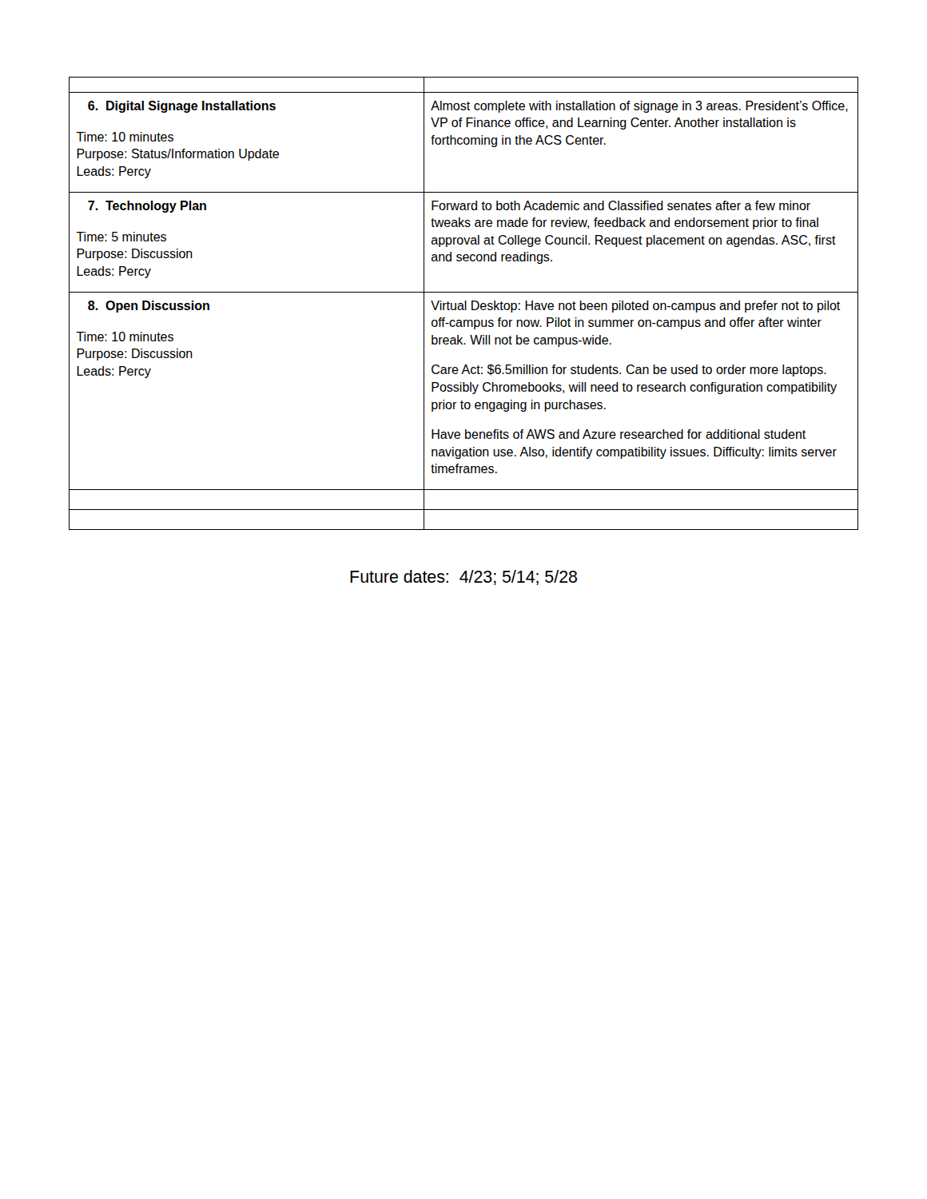| 6. Digital Signage Installations Time: 10 minutes Purpose: Status/Information Update Leads: Percy | Almost complete with installation of signage in 3 areas. President’s Office, VP of Finance office, and Learning Center. Another installation is forthcoming in the ACS Center. |
| 7. Technology Plan Time: 5 minutes Purpose: Discussion Leads: Percy | Forward to both Academic and Classified senates after a few minor tweaks are made for review, feedback and endorsement prior to final approval at College Council. Request placement on agendas. ASC, first and second readings. |
| 8. Open Discussion Time: 10 minutes Purpose: Discussion Leads: Percy | Virtual Desktop: Have not been piloted on-campus and prefer not to pilot off-campus for now. Pilot in summer on-campus and offer after winter break. Will not be campus-wide. Care Act: $6.5million for students. Can be used to order more laptops. Possibly Chromebooks, will need to research configuration compatibility prior to engaging in purchases. Have benefits of AWS and Azure researched for additional student navigation use. Also, identify compatibility issues. Difficulty: limits server timeframes. |
Future dates: 4/23; 5/14; 5/28